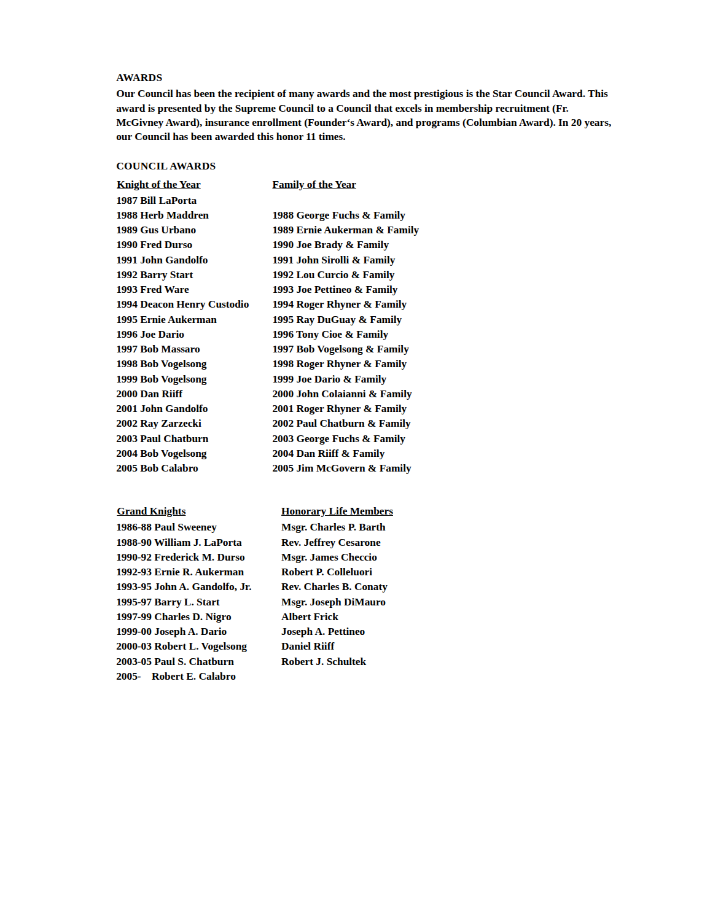AWARDS
Our Council has been the recipient of many awards and the most prestigious is the Star Council Award. This award is presented by the Supreme Council to a Council that excels in membership recruitment (Fr. McGivney Award), insurance enrollment (Founder‘s Award), and programs (Columbian Award). In 20 years, our Council has been awarded this honor 11 times.
COUNCIL AWARDS
| Knight of the Year | Family of the Year |
| --- | --- |
| 1987 Bill LaPorta | |
| 1988 Herb Maddren | 1988 George Fuchs & Family |
| 1989 Gus Urbano | 1989 Ernie Aukerman & Family |
| 1990 Fred Durso | 1990 Joe Brady & Family |
| 1991 John Gandolfo | 1991 John Sirolli & Family |
| 1992 Barry Start | 1992 Lou Curcio & Family |
| 1993 Fred Ware | 1993 Joe Pettineo & Family |
| 1994 Deacon Henry Custodio | 1994 Roger Rhyner & Family |
| 1995 Ernie Aukerman | 1995 Ray DuGuay & Family |
| 1996 Joe Dario | 1996 Tony Cioe & Family |
| 1997 Bob Massaro | 1997 Bob Vogelsong & Family |
| 1998 Bob Vogelsong | 1998 Roger Rhyner & Family |
| 1999 Bob Vogelsong | 1999 Joe Dario & Family |
| 2000 Dan Riiff | 2000 John Colaianni & Family |
| 2001 John Gandolfo | 2001 Roger Rhyner & Family |
| 2002 Ray Zarzecki | 2002 Paul Chatburn & Family |
| 2003 Paul Chatburn | 2003 George Fuchs & Family |
| 2004 Bob Vogelsong | 2004 Dan Riiff & Family |
| 2005 Bob Calabro | 2005 Jim McGovern & Family |
| Grand Knights | Honorary Life Members |
| --- | --- |
| 1986-88 Paul Sweeney | Msgr. Charles P. Barth |
| 1988-90 William J. LaPorta | Rev. Jeffrey Cesarone |
| 1990-92 Frederick M. Durso | Msgr. James Checcio |
| 1992-93 Ernie R. Aukerman | Robert P. Colleluori |
| 1993-95 John A. Gandolfo, Jr. | Rev. Charles B. Conaty |
| 1995-97 Barry L. Start | Msgr. Joseph DiMauro |
| 1997-99 Charles D. Nigro | Albert Frick |
| 1999-00 Joseph A. Dario | Joseph A. Pettineo |
| 2000-03 Robert L. Vogelsong | Daniel Riiff |
| 2003-05 Paul S. Chatburn | Robert J. Schultek |
| 2005- Robert E. Calabro | |